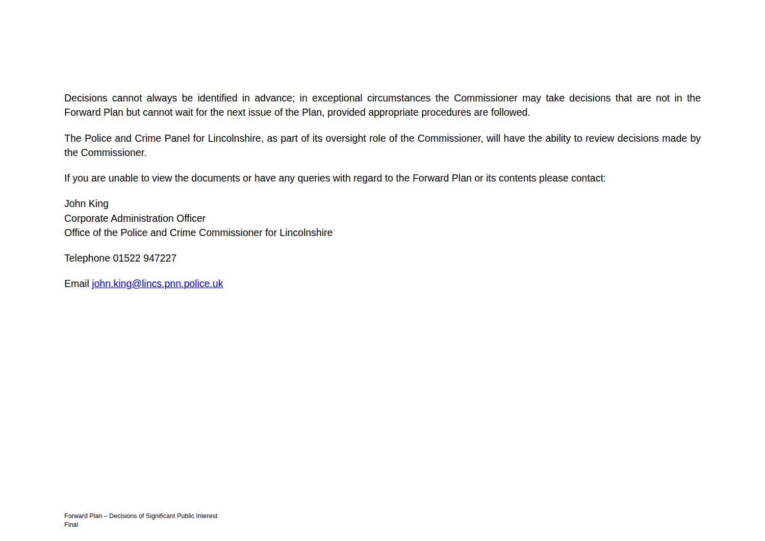Decisions cannot always be identified in advance; in exceptional circumstances the Commissioner may take decisions that are not in the Forward Plan but cannot wait for the next issue of the Plan, provided appropriate procedures are followed.
The Police and Crime Panel for Lincolnshire, as part of its oversight role of the Commissioner, will have the ability to review decisions made by the Commissioner.
If you are unable to view the documents or have any queries with regard to the Forward Plan or its contents please contact:
John King
Corporate Administration Officer
Office of the Police and Crime Commissioner for Lincolnshire
Telephone 01522 947227
Email john.king@lincs.pnn.police.uk
Forward Plan – Decisions of Significant Public Interest
Final